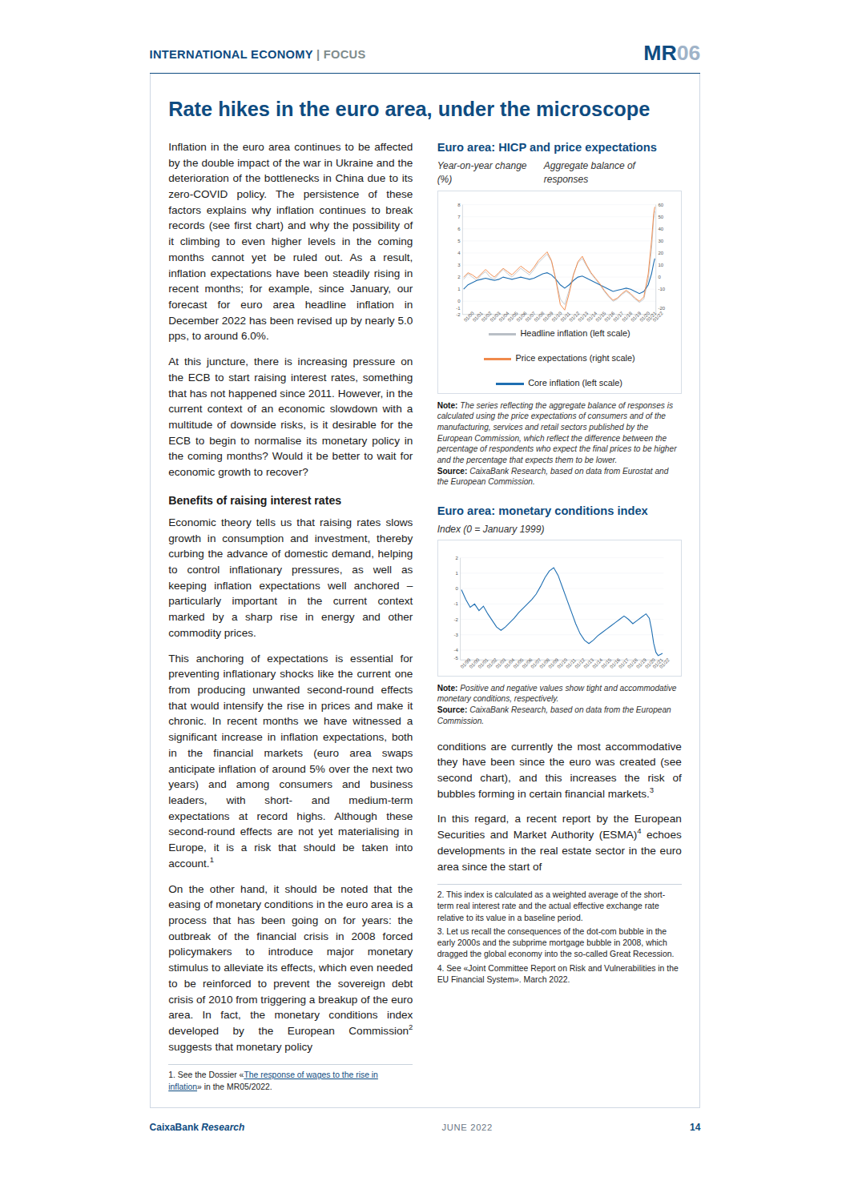International Economy | Focus
MR06
Rate hikes in the euro area, under the microscope
Inflation in the euro area continues to be affected by the double impact of the war in Ukraine and the deterioration of the bottlenecks in China due to its zero-COVID policy. The persistence of these factors explains why inflation continues to break records (see first chart) and why the possibility of it climbing to even higher levels in the coming months cannot yet be ruled out. As a result, inflation expectations have been steadily rising in recent months; for example, since January, our forecast for euro area headline inflation in December 2022 has been revised up by nearly 5.0 pps, to around 6.0%.
At this juncture, there is increasing pressure on the ECB to start raising interest rates, something that has not happened since 2011. However, in the current context of an economic slowdown with a multitude of downside risks, is it desirable for the ECB to begin to normalise its monetary policy in the coming months? Would it be better to wait for economic growth to recover?
Benefits of raising interest rates
Economic theory tells us that raising rates slows growth in consumption and investment, thereby curbing the advance of domestic demand, helping to control inflationary pressures, as well as keeping inflation expectations well anchored – particularly important in the current context marked by a sharp rise in energy and other commodity prices.
This anchoring of expectations is essential for preventing inflationary shocks like the current one from producing unwanted second-round effects that would intensify the rise in prices and make it chronic. In recent months we have witnessed a significant increase in inflation expectations, both in the financial markets (euro area swaps anticipate inflation of around 5% over the next two years) and among consumers and business leaders, with short- and medium-term expectations at record highs. Although these second-round effects are not yet materialising in Europe, it is a risk that should be taken into account.1
On the other hand, it should be noted that the easing of monetary conditions in the euro area is a process that has been going on for years: the outbreak of the financial crisis in 2008 forced policymakers to introduce major monetary stimulus to alleviate its effects, which even needed to be reinforced to prevent the sovereign debt crisis of 2010 from triggering a breakup of the euro area. In fact, the monetary conditions index developed by the European Commission2 suggests that monetary policy
1. See the Dossier «The response of wages to the rise in inflation» in the MR05/2022.
Euro area: HICP and price expectations
Year-on-year change (%) Aggregate balance of responses
8 7 6 5 4 3 2 1 0 -1 -2 60 50 40 30 20 10 0 -10 -20 01/00 01/01 01/02 01/03 01/04 01/05 01/06 01/07 01/08 01/09 01/10 01/11 01/12 01/13 01/14 01/15 01/16 01/17 01/18 01/19 01/20 01/21 01/22
Headline inflation (left scale) Price expectations (right scale) Core inflation (left scale)
Note: The series reflecting the aggregate balance of responses is calculated using the price expectations of consumers and of the manufacturing, services and retail sectors published by the European Commission, which reflect the difference between the percentage of respondents who expect the final prices to be higher and the percentage that expects them to be lower.
Source: CaixaBank Research, based on data from Eurostat and the European Commission.
Euro area: monetary conditions index
Index (0 = January 1999)
2 1 0 -1 -2 -3 -4 -5 01/99 01/00 01/01 01/02 01/03 01/04 01/05 01/06 01/07 01/08 01/09 01/10 01/11 01/12 01/13 01/14 01/15 01/16 01/17 01/18 01/19 01/20 01/21 01/22
Note: Positive and negative values show tight and accommodative monetary conditions, respectively.
Source: CaixaBank Research, based on data from the European Commission.
conditions are currently the most accommodative they have been since the euro was created (see second chart), and this increases the risk of bubbles forming in certain financial markets.3
In this regard, a recent report by the European Securities and Market Authority (ESMA)4 echoes developments in the real estate sector in the euro area since the start of
2. This index is calculated as a weighted average of the short-term real interest rate and the actual effective exchange rate relative to its value in a baseline period.
3. Let us recall the consequences of the dot-com bubble in the early 2000s and the subprime mortgage bubble in 2008, which dragged the global economy into the so-called Great Recession.
4. See «Joint Committee Report on Risk and Vulnerabilities in the EU Financial System». March 2022.
CaixaBank Research
JUNE 2022
14